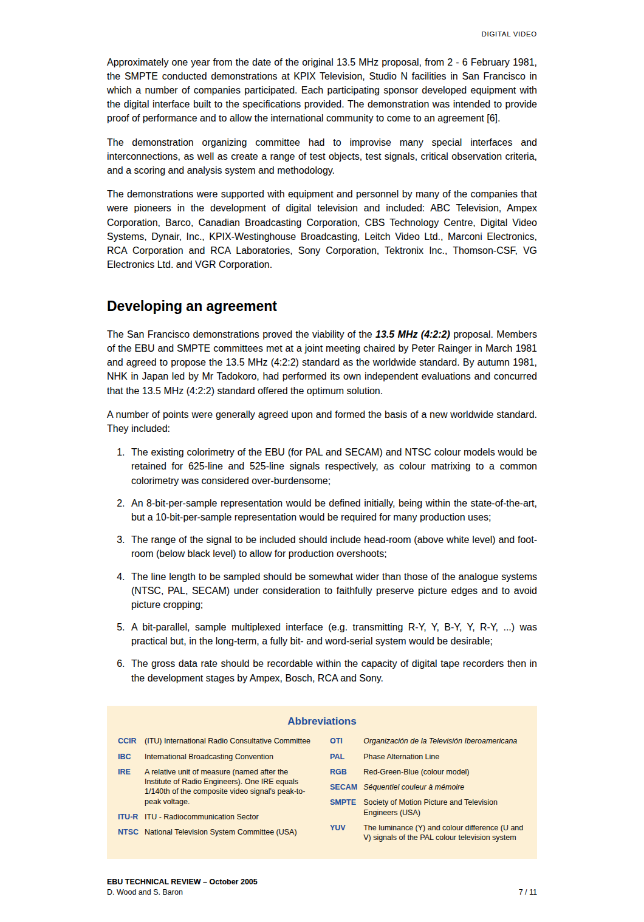DIGITAL VIDEO
Approximately one year from the date of the original 13.5 MHz proposal, from 2 - 6 February 1981, the SMPTE conducted demonstrations at KPIX Television, Studio N facilities in San Francisco in which a number of companies participated. Each participating sponsor developed equipment with the digital interface built to the specifications provided. The demonstration was intended to provide proof of performance and to allow the international community to come to an agreement [6].
The demonstration organizing committee had to improvise many special interfaces and interconnections, as well as create a range of test objects, test signals, critical observation criteria, and a scoring and analysis system and methodology.
The demonstrations were supported with equipment and personnel by many of the companies that were pioneers in the development of digital television and included: ABC Television, Ampex Corporation, Barco, Canadian Broadcasting Corporation, CBS Technology Centre, Digital Video Systems, Dynair, Inc., KPIX-Westinghouse Broadcasting, Leitch Video Ltd., Marconi Electronics, RCA Corporation and RCA Laboratories, Sony Corporation, Tektronix Inc., Thomson-CSF, VG Electronics Ltd. and VGR Corporation.
Developing an agreement
The San Francisco demonstrations proved the viability of the 13.5 MHz (4:2:2) proposal. Members of the EBU and SMPTE committees met at a joint meeting chaired by Peter Rainger in March 1981 and agreed to propose the 13.5 MHz (4:2:2) standard as the worldwide standard. By autumn 1981, NHK in Japan led by Mr Tadokoro, had performed its own independent evaluations and concurred that the 13.5 MHz (4:2:2) standard offered the optimum solution.
A number of points were generally agreed upon and formed the basis of a new worldwide standard. They included:
The existing colorimetry of the EBU (for PAL and SECAM) and NTSC colour models would be retained for 625-line and 525-line signals respectively, as colour matrixing to a common colorimetry was considered over-burdensome;
An 8-bit-per-sample representation would be defined initially, being within the state-of-the-art, but a 10-bit-per-sample representation would be required for many production uses;
The range of the signal to be included should include head-room (above white level) and foot-room (below black level) to allow for production overshoots;
The line length to be sampled should be somewhat wider than those of the analogue systems (NTSC, PAL, SECAM) under consideration to faithfully preserve picture edges and to avoid picture cropping;
A bit-parallel, sample multiplexed interface (e.g. transmitting R-Y, Y, B-Y, Y, R-Y, ...) was practical but, in the long-term, a fully bit- and word-serial system would be desirable;
The gross data rate should be recordable within the capacity of digital tape recorders then in the development stages by Ampex, Bosch, RCA and Sony.
Abbreviations
| CCIR | (ITU) International Radio Consultative Committee |
| IBC | International Broadcasting Convention |
| IRE | A relative unit of measure (named after the Institute of Radio Engineers). One IRE equals 1/140th of the composite video signal's peak-to-peak voltage. |
| ITU-R | ITU - Radiocommunication Sector |
| NTSC | National Television System Committee (USA) |
| OTI | Organización de la Televisión Iberoamericana |
| PAL | Phase Alternation Line |
| RGB | Red-Green-Blue (colour model) |
| SECAM | Séquentiel couleur à mémoire |
| SMPTE | Society of Motion Picture and Television Engineers (USA) |
| YUV | The luminance (Y) and colour difference (U and V) signals of the PAL colour television system |
EBU TECHNICAL REVIEW – October 2005
D. Wood and S. Baron
7 / 11